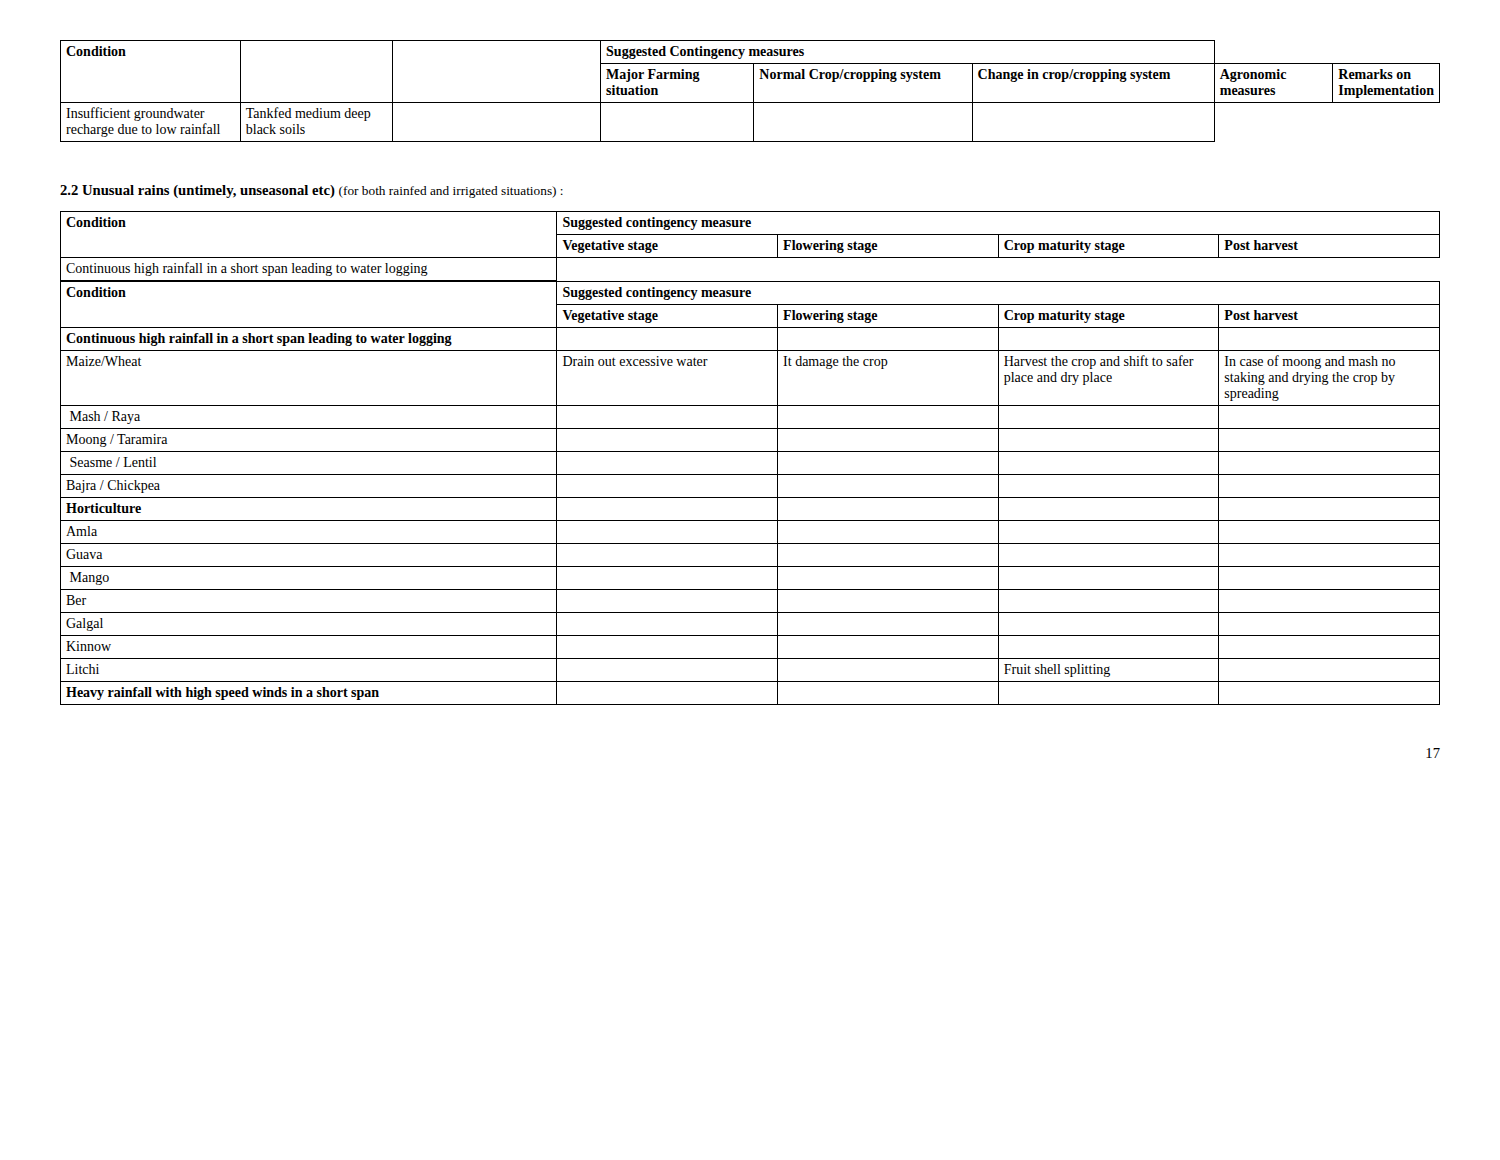| Condition | | | Suggested Contingency measures |
| --- | --- | --- | --- |
| Major Farming situation | Normal Crop/cropping system | Change in crop/cropping system | Agronomic measures | Remarks on Implementation |
| Insufficient groundwater recharge due to low rainfall | Tankfed medium deep black soils | | | | |
2.2 Unusual rains (untimely, unseasonal etc) (for both rainfed and irrigated situations) :
| Condition | Suggested contingency measure |
| --- | --- |
| Vegetative stage | Flowering stage | Crop maturity stage | Post harvest |
| Continuous high rainfall in a short span leading to water logging | |
| Condition | Suggested contingency measure |
| --- | --- |
| Vegetative stage | Flowering stage | Crop maturity stage | Post harvest |
| Continuous high rainfall in a short span leading to water logging | | | | |
| Maize/Wheat | Drain out excessive water | It damage the crop | Harvest the crop and shift to safer place and dry place | In case of moong and mash no staking and drying the crop by spreading |
| Mash / Raya | | | | |
| Moong / Taramira | | | | |
| Seasme / Lentil | | | | |
| Bajra / Chickpea | | | | |
| Horticulture | | | | |
| Amla | | | | |
| Guava | | | | |
| Mango | | | | |
| Ber | | | | |
| Galgal | | | | |
| Kinnow | | | | |
| Litchi | | | Fruit shell splitting | |
| Heavy rainfall with high speed winds in a short span | | | | |
17